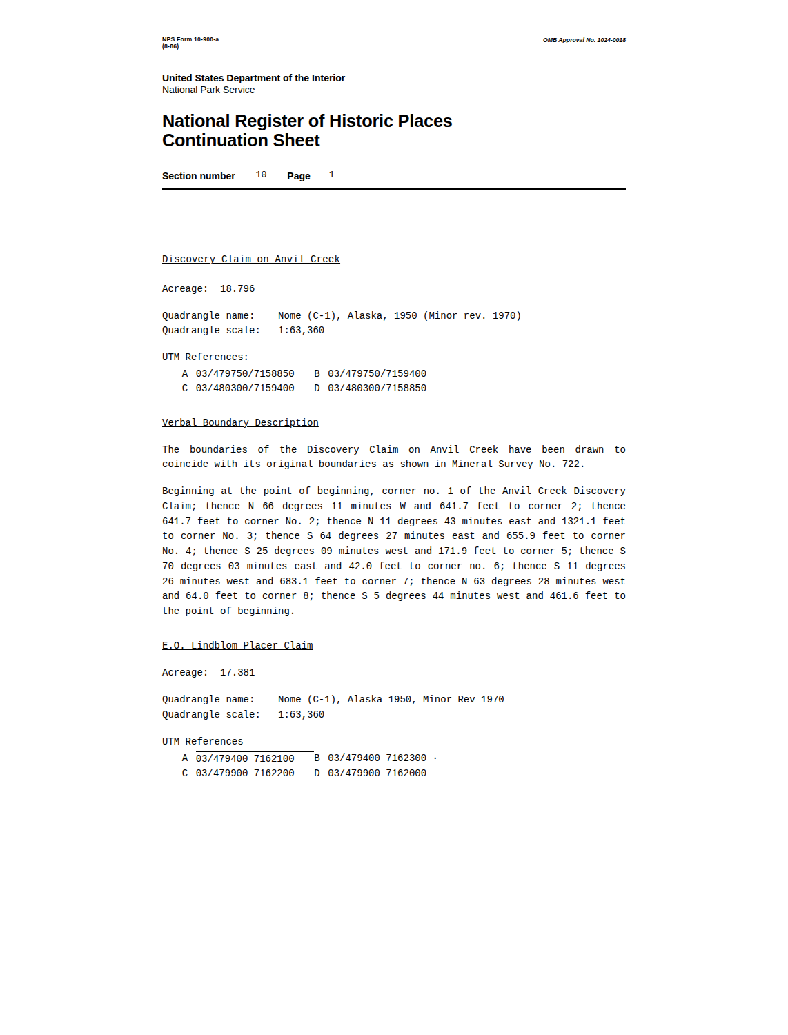NPS Form 10-900-a
(8-86)
OMB Approval No. 1024-0018
United States Department of the Interior
National Park Service
National Register of Historic Places
Continuation Sheet
Section number 10 Page 1
Discovery Claim on Anvil Creek
Acreage: 18.796
Quadrangle name: Nome (C-1), Alaska, 1950 (Minor rev. 1970)
Quadrangle scale: 1:63,360
UTM References:
| A | 03/479750/7158850 | B | 03/479750/7159400 |
| C | 03/480300/7159400 | D | 03/480300/7158850 |
Verbal Boundary Description
The boundaries of the Discovery Claim on Anvil Creek have been drawn to coincide with its original boundaries as shown in Mineral Survey No. 722.
Beginning at the point of beginning, corner no. 1 of the Anvil Creek Discovery Claim; thence N 66 degrees 11 minutes W and 641.7 feet to corner 2; thence 641.7 feet to corner No. 2; thence N 11 degrees 43 minutes east and 1321.1 feet to corner No. 3; thence S 64 degrees 27 minutes east and 655.9 feet to corner No. 4; thence S 25 degrees 09 minutes west and 171.9 feet to corner 5; thence S 70 degrees 03 minutes east and 42.0 feet to corner no. 6; thence S 11 degrees 26 minutes west and 683.1 feet to corner 7; thence N 63 degrees 28 minutes west and 64.0 feet to corner 8; thence S 5 degrees 44 minutes west and 461.6 feet to the point of beginning.
E.O. Lindblom Placer Claim
Acreage: 17.381
Quadrangle name: Nome (C-1), Alaska 1950, Minor Rev 1970
Quadrangle scale: 1:63,360
UTM References
| A | 03/479400 7162100 | B | 03/479400 7162300 · |
| C | 03/479900 7162200 | D | 03/479900 7162000 |